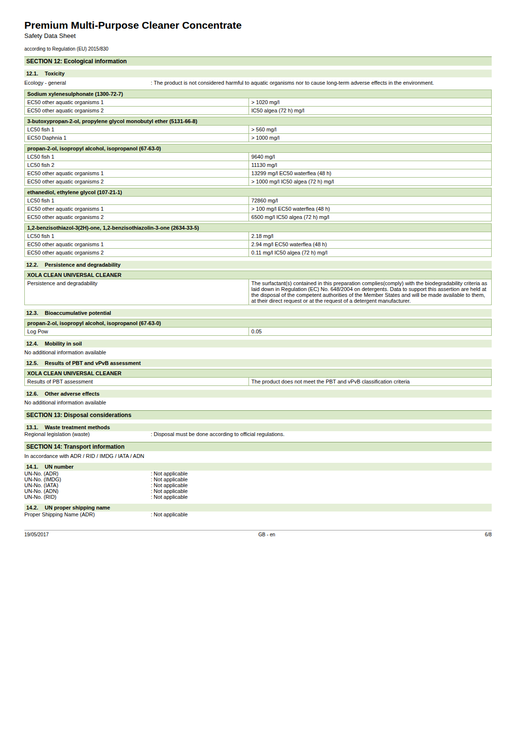Premium Multi-Purpose Cleaner Concentrate
Safety Data Sheet
according to Regulation (EU) 2015/830
SECTION 12: Ecological information
12.1. Toxicity
Ecology - general
: The product is not considered harmful to aquatic organisms nor to cause long-term adverse effects in the environment.
| Sodium xylenesulphonate (1300-72-7) |
| EC50 other aquatic organisms 1 | > 1020 mg/l |
| EC50 other aquatic organisms 2 | IC50 algea (72 h) mg/l |
| 3-butoxypropan-2-ol, propylene glycol monobutyl ether (5131-66-8) |
| LC50 fish 1 | > 560 mg/l |
| EC50 Daphnia 1 | > 1000 mg/l |
| propan-2-ol, isopropyl alcohol, isopropanol (67-63-0) |
| LC50 fish 1 | 9640 mg/l |
| LC50 fish 2 | 11130 mg/l |
| EC50 other aquatic organisms 1 | 13299 mg/l EC50 waterflea (48 h) |
| EC50 other aquatic organisms 2 | > 1000 mg/l IC50 algea (72 h) mg/l |
| ethanediol, ethylene glycol (107-21-1) |
| LC50 fish 1 | 72860 mg/l |
| EC50 other aquatic organisms 1 | > 100 mg/l EC50 waterflea (48 h) |
| EC50 other aquatic organisms 2 | 6500 mg/l IC50 algea (72 h) mg/l |
| 1,2-benzisothiazol-3(2H)-one, 1,2-benzisothiazolin-3-one (2634-33-5) |
| LC50 fish 1 | 2.18 mg/l |
| EC50 other aquatic organisms 1 | 2.94 mg/l EC50 waterflea (48 h) |
| EC50 other aquatic organisms 2 | 0.11 mg/l IC50 algea (72 h) mg/l |
12.2. Persistence and degradability
| XOLA CLEAN UNIVERSAL CLEANER |
| Persistence and degradability | The surfactant(s) contained in this preparation complies(comply) with the biodegradability criteria as laid down in Regulation (EC) No. 648/2004 on detergents. Data to support this assertion are held at the disposal of the competent authorities of the Member States and will be made available to them, at their direct request or at the request of a detergent manufacturer. |
12.3. Bioaccumulative potential
| propan-2-ol, isopropyl alcohol, isopropanol (67-63-0) |
| Log Pow | 0.05 |
12.4. Mobility in soil
No additional information available
12.5. Results of PBT and vPvB assessment
| XOLA CLEAN UNIVERSAL CLEANER |
| Results of PBT assessment | The product does not meet the PBT and vPvB classification criteria |
12.6. Other adverse effects
No additional information available
SECTION 13: Disposal considerations
13.1. Waste treatment methods
Regional legislation (waste)
: Disposal must be done according to official regulations.
SECTION 14: Transport information
In accordance with ADR / RID / IMDG / IATA / ADN
14.1. UN number
UN-No. (ADR)
: Not applicable
UN-No. (IMDG)
: Not applicable
UN-No. (IATA)
: Not applicable
UN-No. (ADN)
: Not applicable
UN-No. (RID)
: Not applicable
14.2. UN proper shipping name
Proper Shipping Name (ADR)
: Not applicable
19/05/2017
GB - en
6/8